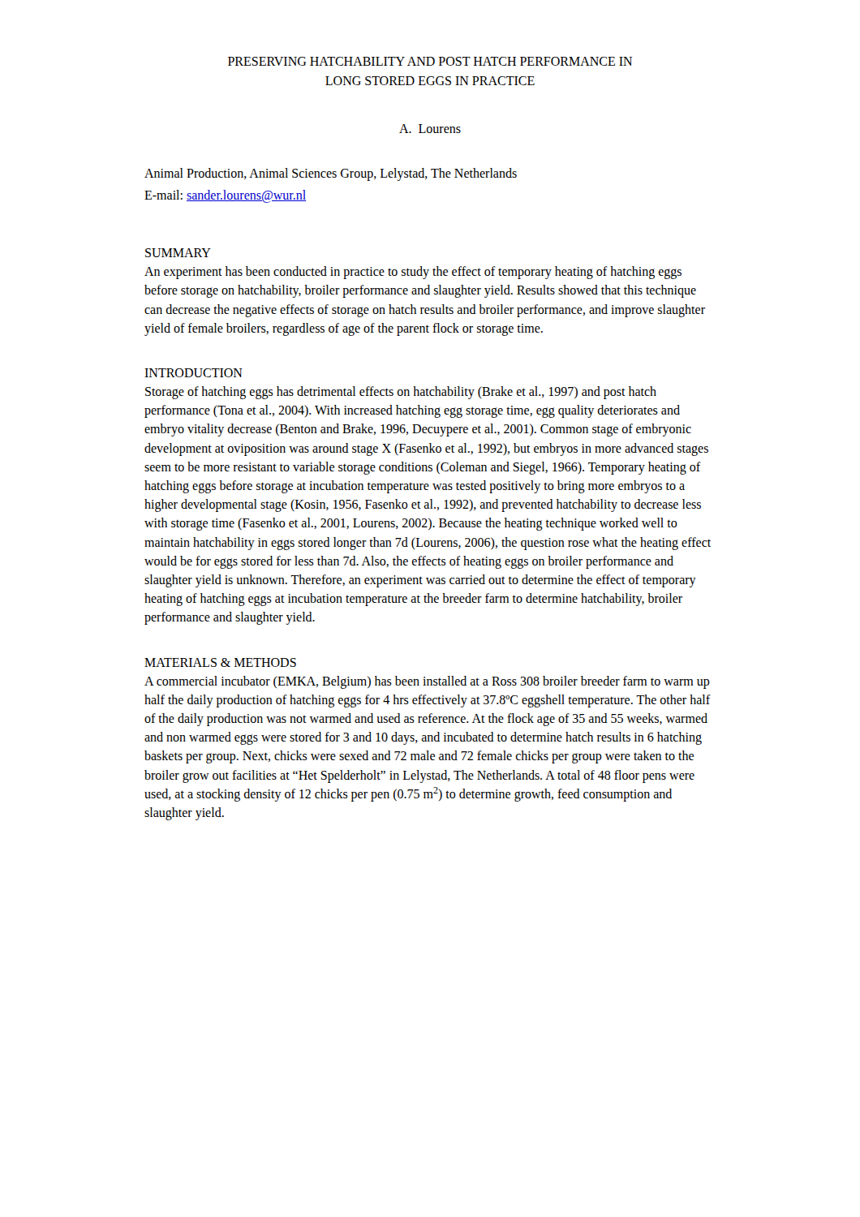Preserving Hatchability and Post Hatch Performance in
Long Stored Eggs in Practice
A. Lourens
Animal Production, Animal Sciences Group, Lelystad, The Netherlands
E-mail: sander.lourens@wur.nl
Summary
An experiment has been conducted in practice to study the effect of temporary heating of hatching eggs before storage on hatchability, broiler performance and slaughter yield. Results showed that this technique can decrease the negative effects of storage on hatch results and broiler performance, and improve slaughter yield of female broilers, regardless of age of the parent flock or storage time.
Introduction
Storage of hatching eggs has detrimental effects on hatchability (Brake et al., 1997) and post hatch performance (Tona et al., 2004). With increased hatching egg storage time, egg quality deteriorates and embryo vitality decrease (Benton and Brake, 1996, Decuypere et al., 2001). Common stage of embryonic development at oviposition was around stage X (Fasenko et al., 1992), but embryos in more advanced stages seem to be more resistant to variable storage conditions (Coleman and Siegel, 1966). Temporary heating of hatching eggs before storage at incubation temperature was tested positively to bring more embryos to a higher developmental stage (Kosin, 1956, Fasenko et al., 1992), and prevented hatchability to decrease less with storage time (Fasenko et al., 2001, Lourens, 2002). Because the heating technique worked well to maintain hatchability in eggs stored longer than 7d (Lourens, 2006), the question rose what the heating effect would be for eggs stored for less than 7d. Also, the effects of heating eggs on broiler performance and slaughter yield is unknown. Therefore, an experiment was carried out to determine the effect of temporary heating of hatching eggs at incubation temperature at the breeder farm to determine hatchability, broiler performance and slaughter yield.
Materials & Methods
A commercial incubator (EMKA, Belgium) has been installed at a Ross 308 broiler breeder farm to warm up half the daily production of hatching eggs for 4 hrs effectively at 37.8ºC eggshell temperature. The other half of the daily production was not warmed and used as reference. At the flock age of 35 and 55 weeks, warmed and non warmed eggs were stored for 3 and 10 days, and incubated to determine hatch results in 6 hatching baskets per group. Next, chicks were sexed and 72 male and 72 female chicks per group were taken to the broiler grow out facilities at “Het Spelderholt” in Lelystad, The Netherlands. A total of 48 floor pens were used, at a stocking density of 12 chicks per pen (0.75 m2) to determine growth, feed consumption and slaughter yield.